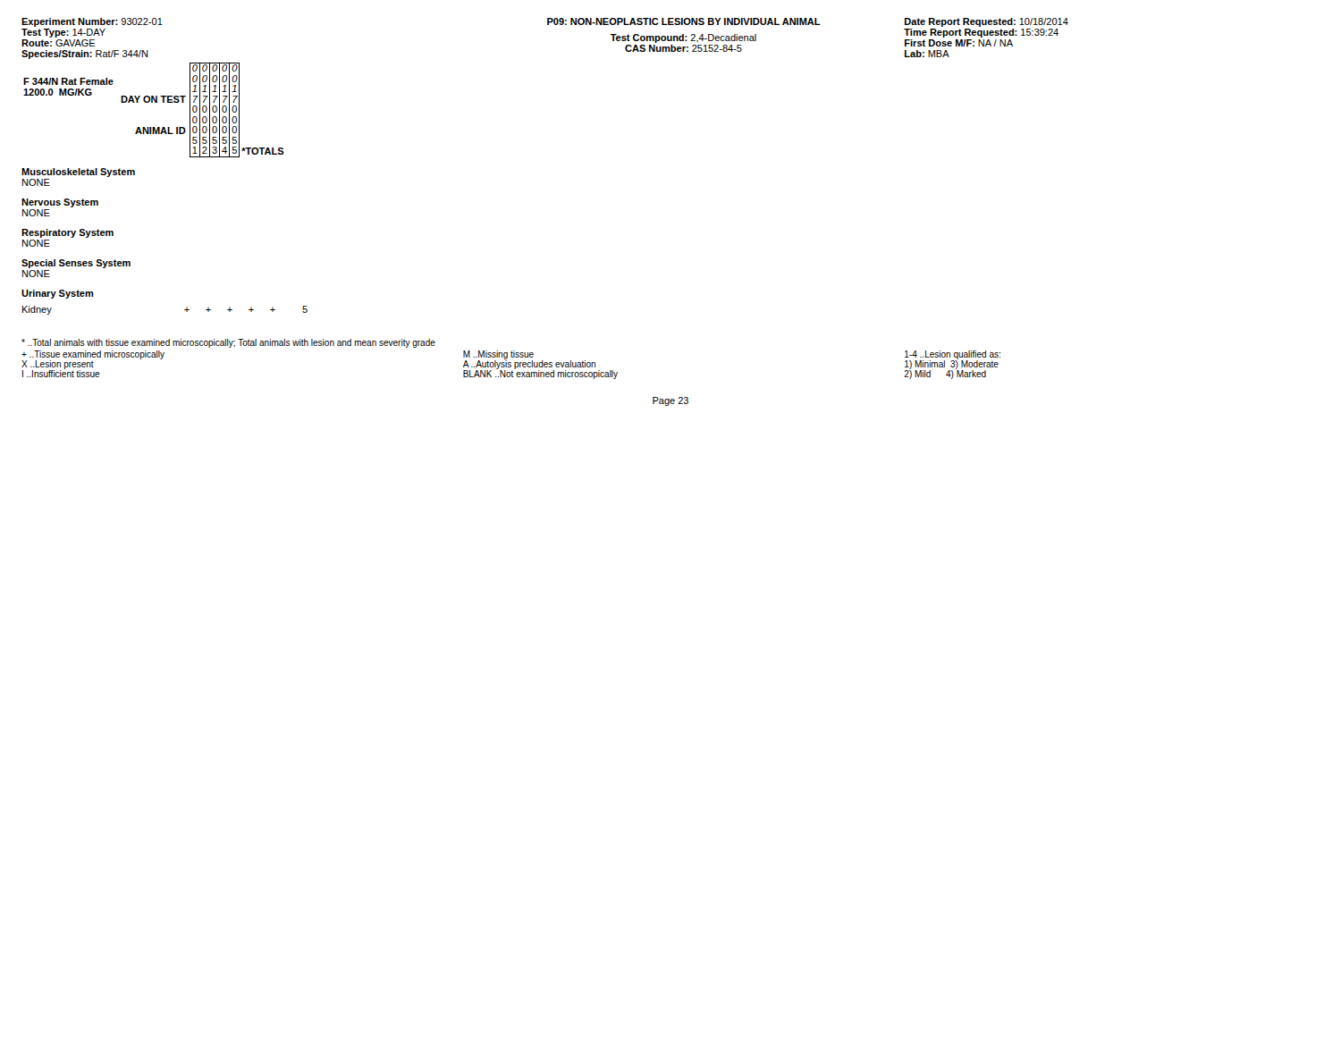| Experiment Number: 93022-01 Test Type: 14-DAY Route: GAVAGE Species/Strain: Rat/F 344/N | P09: NON-NEOPLASTIC LESIONS BY INDIVIDUAL ANIMAL Test Compound: 2,4-Decadienal CAS Number: 25152-84-5 | Date Report Requested: 10/18/2014 Time Report Requested: 15:39:24 First Dose M/F: NA / NA Lab: MBA |
| F 344/N Rat Female 1200.0 MG/KG | DAY ON TEST | 0 0 1 7 | 0 0 1 7 | 0 0 1 7 | 0 0 1 7 | 0 0 1 7 | |
| ANIMAL ID | 0 0 0 5 1 | 0 0 0 5 2 | 0 0 0 5 3 | 0 0 0 5 4 | 0 0 0 5 5 | *TOTALS |
Musculoskeletal System
NONE
Nervous System
NONE
Respiratory System
NONE
Special Senses System
NONE
Urinary System
| Kidney | + | + | + | + | + | 5 |
* ..Total animals with tissue examined microscopically; Total animals with lesion and mean severity grade
| + ..Tissue examined microscopically | M ..Missing tissue | 1-4 ..Lesion qualified as: |
| X ..Lesion present | A ..Autolysis precludes evaluation | 1) Minimal 3) Moderate |
| I ..Insufficient tissue | BLANK ..Not examined microscopically | 2) Mild 4) Marked |
Page 23